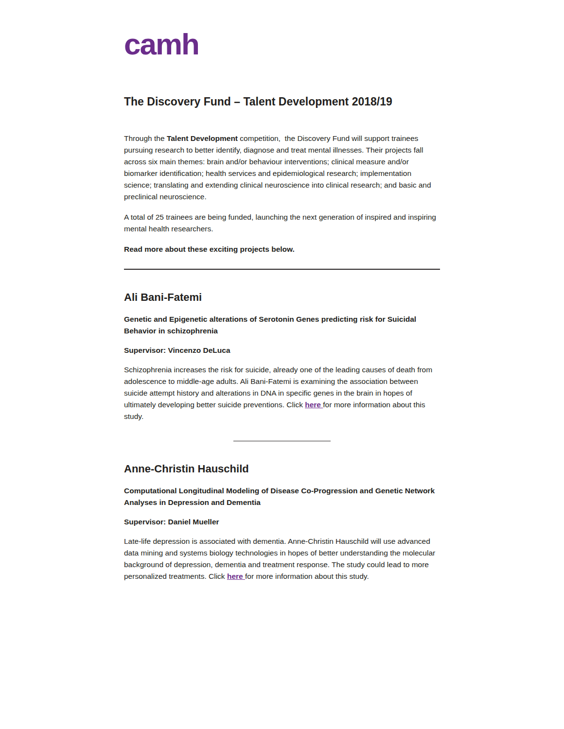camh
The Discovery Fund – Talent Development 2018/19
Through the Talent Development competition, the Discovery Fund will support trainees pursuing research to better identify, diagnose and treat mental illnesses. Their projects fall across six main themes: brain and/or behaviour interventions; clinical measure and/or biomarker identification; health services and epidemiological research; implementation science; translating and extending clinical neuroscience into clinical research; and basic and preclinical neuroscience.
A total of 25 trainees are being funded, launching the next generation of inspired and inspiring mental health researchers.
Read more about these exciting projects below.
Ali Bani-Fatemi
Genetic and Epigenetic alterations of Serotonin Genes predicting risk for Suicidal Behavior in schizophrenia
Supervisor: Vincenzo DeLuca
Schizophrenia increases the risk for suicide, already one of the leading causes of death from adolescence to middle-age adults. Ali Bani-Fatemi is examining the association between suicide attempt history and alterations in DNA in specific genes in the brain in hopes of ultimately developing better suicide preventions. Click here for more information about this study.
Anne-Christin Hauschild
Computational Longitudinal Modeling of Disease Co-Progression and Genetic Network Analyses in Depression and Dementia
Supervisor: Daniel Mueller
Late-life depression is associated with dementia. Anne-Christin Hauschild will use advanced data mining and systems biology technologies in hopes of better understanding the molecular background of depression, dementia and treatment response. The study could lead to more personalized treatments. Click here for more information about this study.